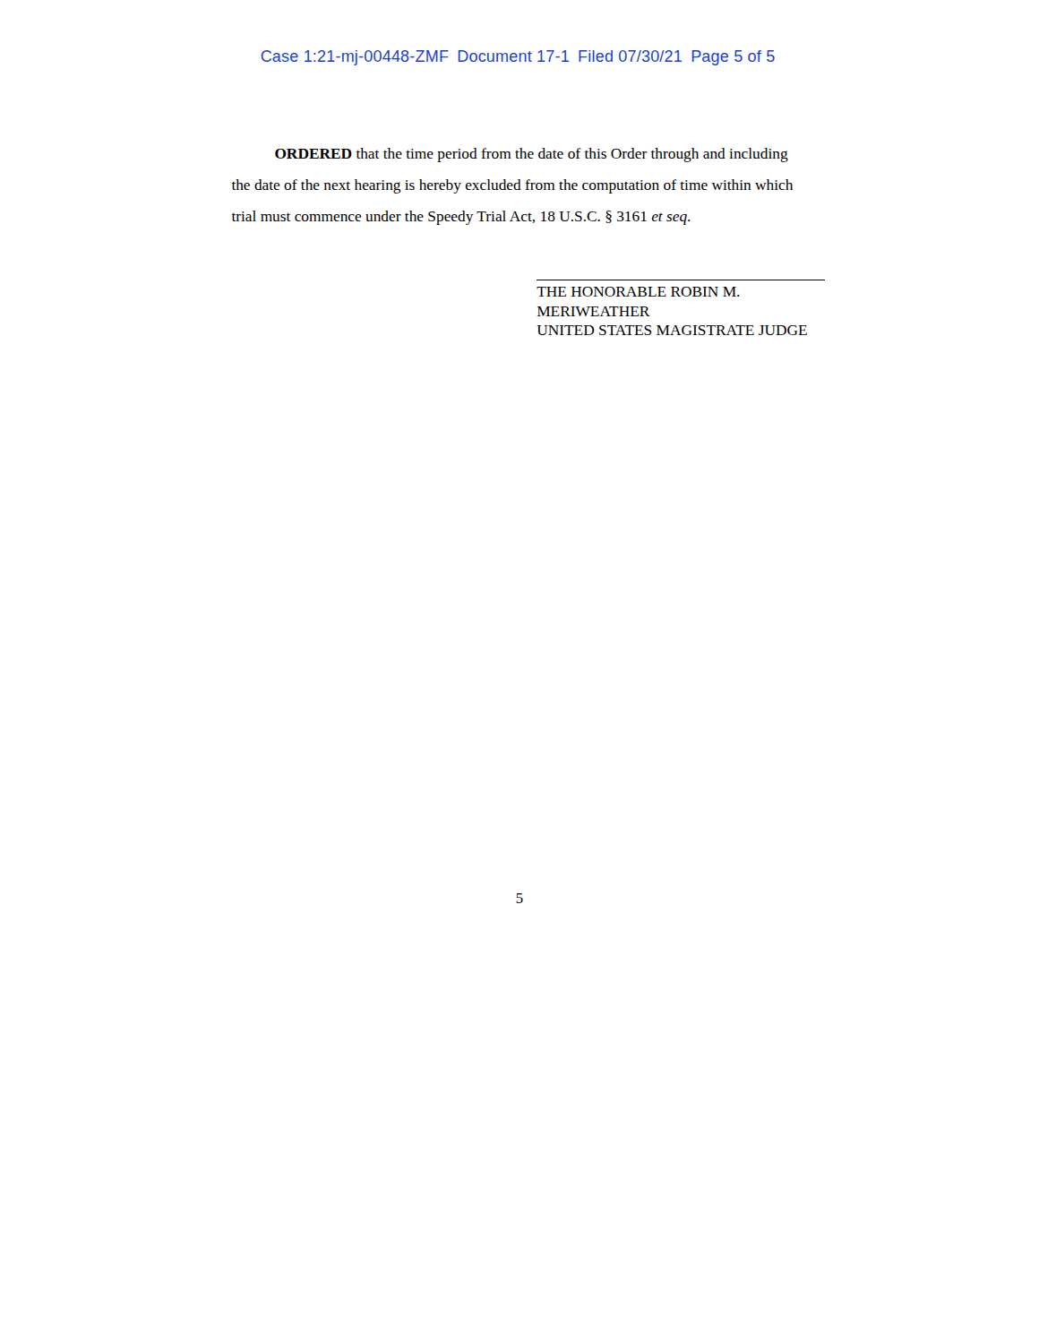Case 1:21-mj-00448-ZMF Document 17-1 Filed 07/30/21 Page 5 of 5
ORDERED that the time period from the date of this Order through and including the date of the next hearing is hereby excluded from the computation of time within which trial must commence under the Speedy Trial Act, 18 U.S.C. § 3161 et seq.
THE HONORABLE ROBIN M. MERIWEATHER
UNITED STATES MAGISTRATE JUDGE
5